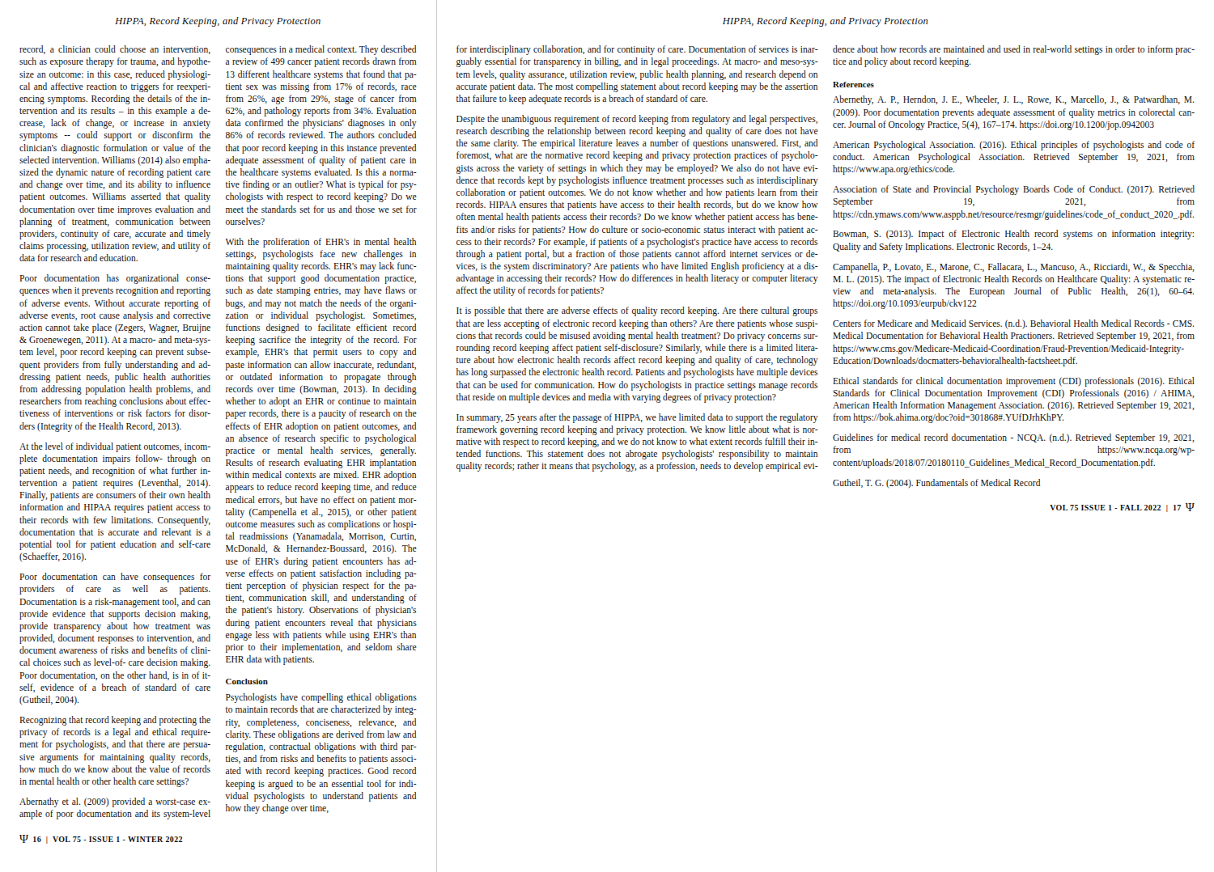HIPPA, Record Keeping, and Privacy Protection
record, a clinician could choose an intervention, such as exposure therapy for trauma, and hypothesize an outcome: in this case, reduced physiological and affective reaction to triggers for reexperiencing symptoms. Recording the details of the intervention and its results – in this example a decrease, lack of change, or increase in anxiety symptoms -- could support or disconfirm the clinician's diagnostic formulation or value of the selected intervention. Williams (2014) also emphasized the dynamic nature of recording patient care and change over time, and its ability to influence patient outcomes. Williams asserted that quality documentation over time improves evaluation and planning of treatment, communication between providers, continuity of care, accurate and timely claims processing, utilization review, and utility of data for research and education.
Poor documentation has organizational consequences when it prevents recognition and reporting of adverse events. Without accurate reporting of adverse events, root cause analysis and corrective action cannot take place (Zegers, Wagner, Bruijne & Groenewegen, 2011). At a macro- and meta-system level, poor record keeping can prevent subsequent providers from fully understanding and addressing patient needs, public health authorities from addressing population health problems, and researchers from reaching conclusions about effectiveness of interventions or risk factors for disorders (Integrity of the Health Record, 2013).
At the level of individual patient outcomes, incomplete documentation impairs follow- through on patient needs, and recognition of what further intervention a patient requires (Leventhal, 2014). Finally, patients are consumers of their own health information and HIPAA requires patient access to their records with few limitations. Consequently, documentation that is accurate and relevant is a potential tool for patient education and self-care (Schaeffer, 2016).
Poor documentation can have consequences for providers of care as well as patients. Documentation is a risk-management tool, and can provide evidence that supports decision making, provide transparency about how treatment was provided, document responses to intervention, and document awareness of risks and benefits of clinical choices such as level-of- care decision making. Poor documentation, on the other hand, is in of itself, evidence of a breach of standard of care (Gutheil, 2004).
Recognizing that record keeping and protecting the privacy of records is a legal and ethical requirement for psychologists, and that there are persuasive arguments for maintaining quality records, how much do we know about the value of records in mental health or other health care settings?
Abernathy et al. (2009) provided a worst-case example of poor documentation and its system-level consequences in a medical context. They described a review of 499 cancer patient records drawn from 13 different healthcare systems that found that patient sex was missing from 17% of records, race from 26%, age from 29%, stage of cancer from 62%, and pathology reports from 34%. Evaluation data confirmed the physicians' diagnoses in only 86% of records reviewed. The authors concluded that poor record keeping in this instance prevented adequate assessment of quality of patient care in the healthcare systems evaluated. Is this a normative finding or an outlier? What is typical for psychologists with respect to record keeping? Do we meet the standards set for us and those we set for ourselves?
With the proliferation of EHR's in mental health settings, psychologists face new challenges in maintaining quality records. EHR's may lack functions that support good documentation practice, such as date stamping entries, may have flaws or bugs, and may not match the needs of the organization or individual psychologist. Sometimes, functions designed to facilitate efficient record keeping sacrifice the integrity of the record. For example, EHR's that permit users to copy and paste information can allow inaccurate, redundant, or outdated information to propagate through records over time (Bowman, 2013). In deciding whether to adopt an EHR or continue to maintain paper records, there is a paucity of research on the effects of EHR adoption on patient outcomes, and an absence of research specific to psychological practice or mental health services, generally. Results of research evaluating EHR implantation within medical contexts are mixed. EHR adoption appears to reduce record keeping time, and reduce medical errors, but have no effect on patient mortality (Campenella et al., 2015), or other patient outcome measures such as complications or hospital readmissions (Yanamadala, Morrison, Curtin, McDonald, & Hernandez-Boussard, 2016). The use of EHR's during patient encounters has adverse effects on patient satisfaction including patient perception of physician respect for the patient, communication skill, and understanding of the patient's history. Observations of physician's during patient encounters reveal that physicians engage less with patients while using EHR's than prior to their implementation, and seldom share EHR data with patients.
Conclusion
Psychologists have compelling ethical obligations to maintain records that are characterized by integrity, completeness, conciseness, relevance, and clarity. These obligations are derived from law and regulation, contractual obligations with third parties, and from risks and benefits to patients associated with record keeping practices. Good record keeping is argued to be an essential tool for individual psychologists to understand patients and how they change over time,
Ψ 16 | VOL 75 - ISSUE 1 - WINTER 2022
HIPPA, Record Keeping, and Privacy Protection
for interdisciplinary collaboration, and for continuity of care. Documentation of services is inarguably essential for transparency in billing, and in legal proceedings. At macro- and meso-system levels, quality assurance, utilization review, public health planning, and research depend on accurate patient data. The most compelling statement about record keeping may be the assertion that failure to keep adequate records is a breach of standard of care.
Despite the unambiguous requirement of record keeping from regulatory and legal perspectives, research describing the relationship between record keeping and quality of care does not have the same clarity. The empirical literature leaves a number of questions unanswered. First, and foremost, what are the normative record keeping and privacy protection practices of psychologists across the variety of settings in which they may be employed? We also do not have evidence that records kept by psychologists influence treatment processes such as interdisciplinary collaboration or patient outcomes. We do not know whether and how patients learn from their records. HIPAA ensures that patients have access to their health records, but do we know how often mental health patients access their records? Do we know whether patient access has benefits and/or risks for patients? How do culture or socio-economic status interact with patient access to their records? For example, if patients of a psychologist's practice have access to records through a patient portal, but a fraction of those patients cannot afford internet services or devices, is the system discriminatory? Are patients who have limited English proficiency at a disadvantage in accessing their records? How do differences in health literacy or computer literacy affect the utility of records for patients?
It is possible that there are adverse effects of quality record keeping. Are there cultural groups that are less accepting of electronic record keeping than others? Are there patients whose suspicions that records could be misused avoiding mental health treatment? Do privacy concerns surrounding record keeping affect patient self-disclosure? Similarly, while there is a limited literature about how electronic health records affect record keeping and quality of care, technology has long surpassed the electronic health record. Patients and psychologists have multiple devices that can be used for communication. How do psychologists in practice settings manage records that reside on multiple devices and media with varying degrees of privacy protection?
In summary, 25 years after the passage of HIPPA, we have limited data to support the regulatory framework governing record keeping and privacy protection. We know little about what is normative with respect to record keeping, and we do not know to what extent records fulfill their intended functions. This statement does not abrogate psychologists' responsibility to maintain quality records; rather it means that psychology, as a profession, needs to develop empirical evidence about how records are maintained and used in real-world settings in order to inform practice and policy about record keeping.
References
Abernethy, A. P., Herndon, J. E., Wheeler, J. L., Rowe, K., Marcello, J., & Patwardhan, M. (2009). Poor documentation prevents adequate assessment of quality metrics in colorectal cancer. Journal of Oncology Practice, 5(4), 167–174. https://doi.org/10.1200/jop.0942003
American Psychological Association. (2016). Ethical principles of psychologists and code of conduct. American Psychological Association. Retrieved September 19, 2021, from https://www.apa.org/ethics/code.
Association of State and Provincial Psychology Boards Code of Conduct. (2017). Retrieved September 19, 2021, from https://cdn.ymaws.com/www.asppb.net/resource/resmgr/guidelines/code_of_conduct_2020_.pdf.
Bowman, S. (2013). Impact of Electronic Health record systems on information integrity: Quality and Safety Implications. Electronic Records, 1–24.
Campanella, P., Lovato, E., Marone, C., Fallacara, L., Mancuso, A., Ricciardi, W., & Specchia, M. L. (2015). The impact of Electronic Health Records on Healthcare Quality: A systematic review and meta-analysis. The European Journal of Public Health, 26(1), 60–64. https://doi.org/10.1093/eurpub/ckv122
Centers for Medicare and Medicaid Services. (n.d.). Behavioral Health Medical Records - CMS. Medical Documentation for Behavioral Health Practioners. Retrieved September 19, 2021, from https://www.cms.gov/Medicare-Medicaid-Coordination/Fraud-Prevention/Medicaid-Integrity-Education/Downloads/docmatters-behavioralhealth-factsheet.pdf.
Ethical standards for clinical documentation improvement (CDI) professionals (2016). Ethical Standards for Clinical Documentation Improvement (CDI) Professionals (2016) / AHIMA, American Health Information Management Association. (2016). Retrieved September 19, 2021, from https://bok.ahima.org/doc?oid=301868#.YUfDJrhKhPY.
Guidelines for medical record documentation - NCQA. (n.d.). Retrieved September 19, 2021, from https://www.ncqa.org/wp-content/uploads/2018/07/20180110_Guidelines_Medical_Record_Documentation.pdf.
Gutheil, T. G. (2004). Fundamentals of Medical Record
VOL 75 ISSUE 1 - FALL 2022 | 17 Ψ